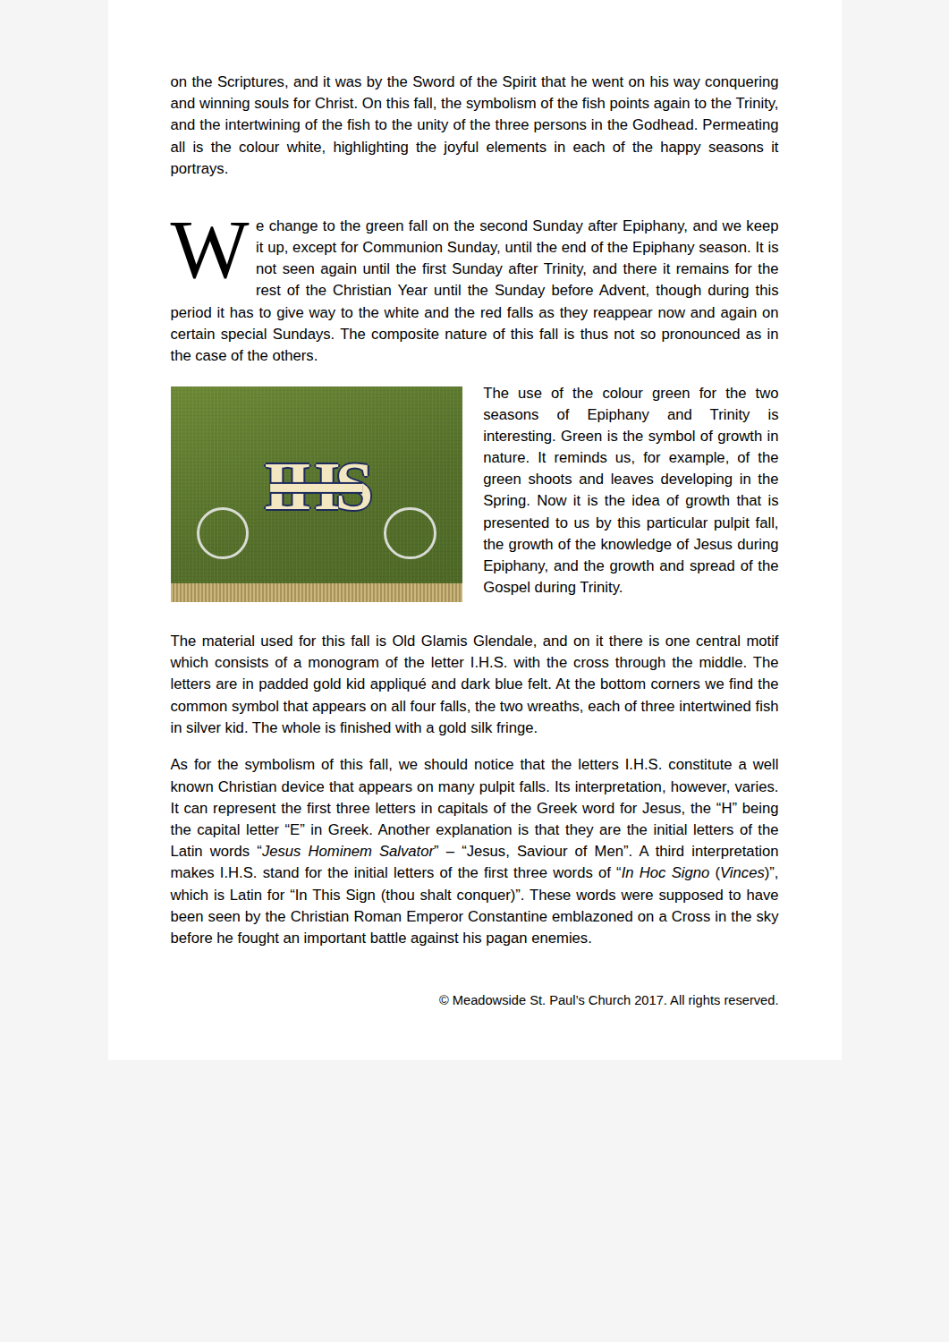on the Scriptures, and it was by the Sword of the Spirit that he went on his way conquering and winning souls for Christ. On this fall, the symbolism of the fish points again to the Trinity, and the intertwining of the fish to the unity of the three persons in the Godhead. Permeating all is the colour white, highlighting the joyful elements in each of the happy seasons it portrays.
We change to the green fall on the second Sunday after Epiphany, and we keep it up, except for Communion Sunday, until the end of the Epiphany season. It is not seen again until the first Sunday after Trinity, and there it remains for the rest of the Christian Year until the Sunday before Advent, though during this period it has to give way to the white and the red falls as they reappear now and again on certain special Sundays. The composite nature of this fall is thus not so pronounced as in the case of the others.
IHS
The use of the colour green for the two seasons of Epiphany and Trinity is interesting. Green is the symbol of growth in nature. It reminds us, for example, of the green shoots and leaves developing in the Spring. Now it is the idea of growth that is presented to us by this particular pulpit fall, the growth of the knowledge of Jesus during Epiphany, and the growth and spread of the Gospel during Trinity.
The material used for this fall is Old Glamis Glendale, and on it there is one central motif which consists of a monogram of the letter I.H.S. with the cross through the middle. The letters are in padded gold kid appliqué and dark blue felt. At the bottom corners we find the common symbol that appears on all four falls, the two wreaths, each of three intertwined fish in silver kid. The whole is finished with a gold silk fringe.
As for the symbolism of this fall, we should notice that the letters I.H.S. constitute a well known Christian device that appears on many pulpit falls. Its interpretation, however, varies. It can represent the first three letters in capitals of the Greek word for Jesus, the “H” being the capital letter “E” in Greek. Another explanation is that they are the initial letters of the Latin words “Jesus Hominem Salvator” – “Jesus, Saviour of Men”. A third interpretation makes I.H.S. stand for the initial letters of the first three words of “In Hoc Signo (Vinces)”, which is Latin for “In This Sign (thou shalt conquer)”. These words were supposed to have been seen by the Christian Roman Emperor Constantine emblazoned on a Cross in the sky before he fought an important battle against his pagan enemies.
© Meadowside St. Paul’s Church 2017. All rights reserved.